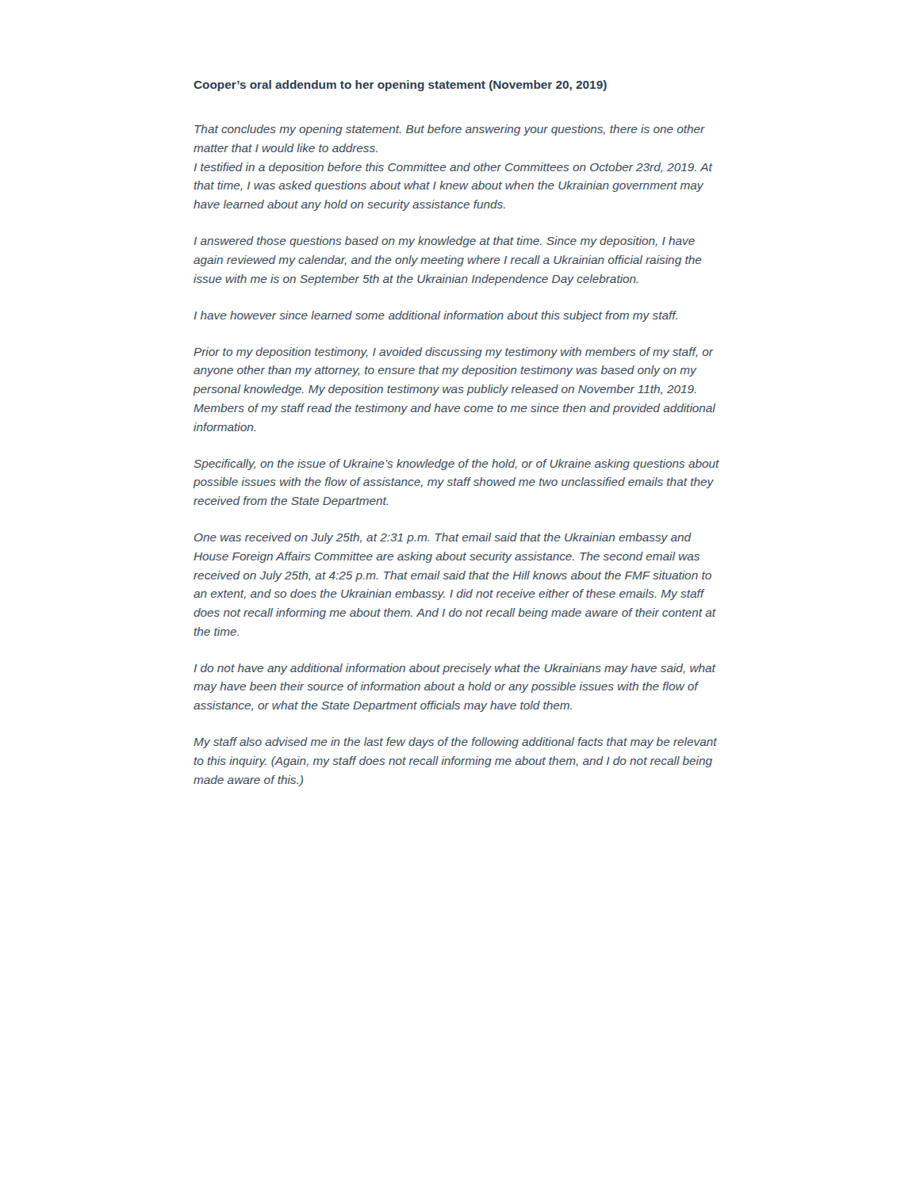Cooper’s oral addendum to her opening statement (November 20, 2019)
That concludes my opening statement. But before answering your questions, there is one other matter that I would like to address.
I testified in a deposition before this Committee and other Committees on October 23rd, 2019. At that time, I was asked questions about what I knew about when the Ukrainian government may have learned about any hold on security assistance funds.
I answered those questions based on my knowledge at that time. Since my deposition, I have again reviewed my calendar, and the only meeting where I recall a Ukrainian official raising the issue with me is on September 5th at the Ukrainian Independence Day celebration.
I have however since learned some additional information about this subject from my staff.
Prior to my deposition testimony, I avoided discussing my testimony with members of my staff, or anyone other than my attorney, to ensure that my deposition testimony was based only on my personal knowledge. My deposition testimony was publicly released on November 11th, 2019. Members of my staff read the testimony and have come to me since then and provided additional information.
Specifically, on the issue of Ukraine’s knowledge of the hold, or of Ukraine asking questions about possible issues with the flow of assistance, my staff showed me two unclassified emails that they received from the State Department.
One was received on July 25th, at 2:31 p.m. That email said that the Ukrainian embassy and House Foreign Affairs Committee are asking about security assistance. The second email was received on July 25th, at 4:25 p.m. That email said that the Hill knows about the FMF situation to an extent, and so does the Ukrainian embassy. I did not receive either of these emails. My staff does not recall informing me about them. And I do not recall being made aware of their content at the time.
I do not have any additional information about precisely what the Ukrainians may have said, what may have been their source of information about a hold or any possible issues with the flow of assistance, or what the State Department officials may have told them.
My staff also advised me in the last few days of the following additional facts that may be relevant to this inquiry. (Again, my staff does not recall informing me about them, and I do not recall being made aware of this.)